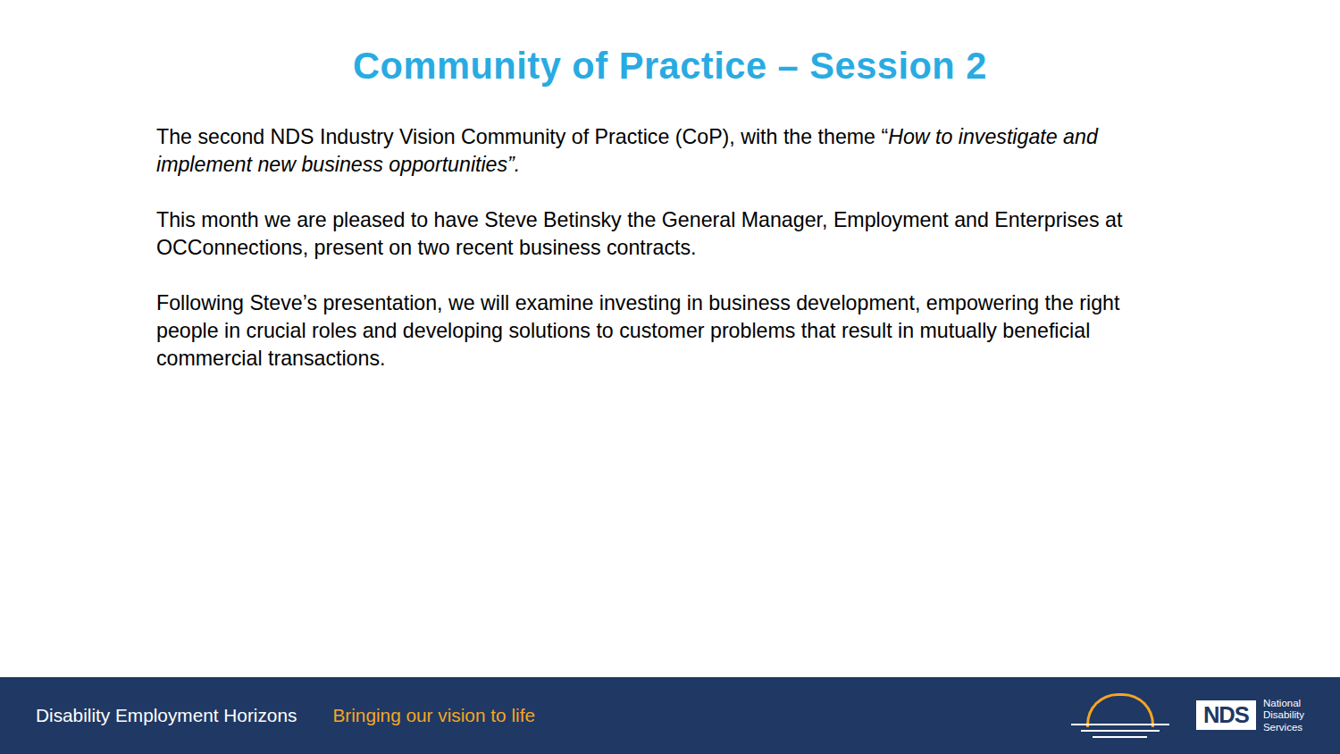Community of Practice – Session 2
The second NDS Industry Vision Community of Practice (CoP), with the theme “How to investigate and implement new business opportunities”.
This month we are pleased to have Steve Betinsky the General Manager, Employment and Enterprises at OCConnections, present on two recent business contracts.
Following Steve’s presentation, we will examine investing in business development, empowering the right people in crucial roles and developing solutions to customer problems that result in mutually beneficial commercial transactions.
Disability Employment Horizons Bringing our vision to life
NDS National
Disability
Services